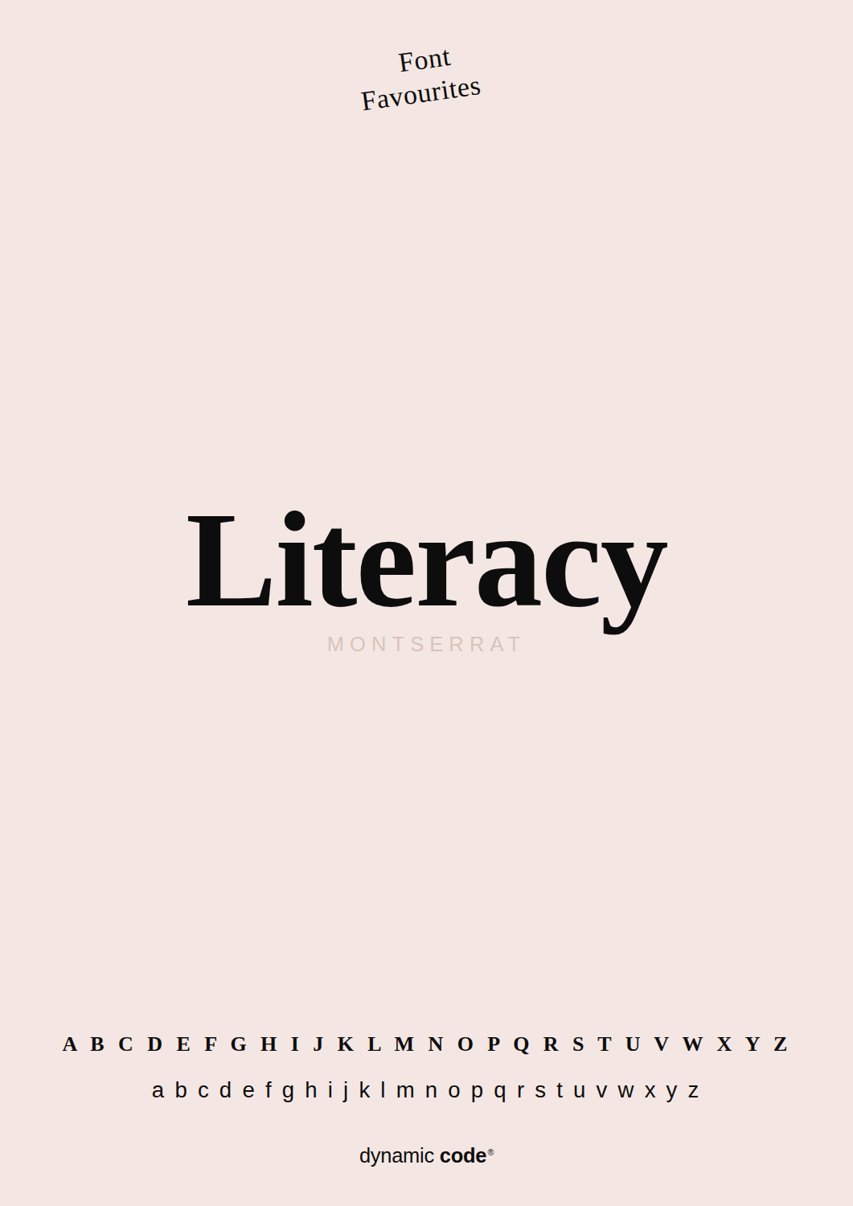Font Favourites
Literacy
Montserrat
A B C D E F G H I J K L M N O P Q R S T U V W X Y Z
a b c d e f g h i j k l m n o p q r s t u v w x y z
dynamic code®